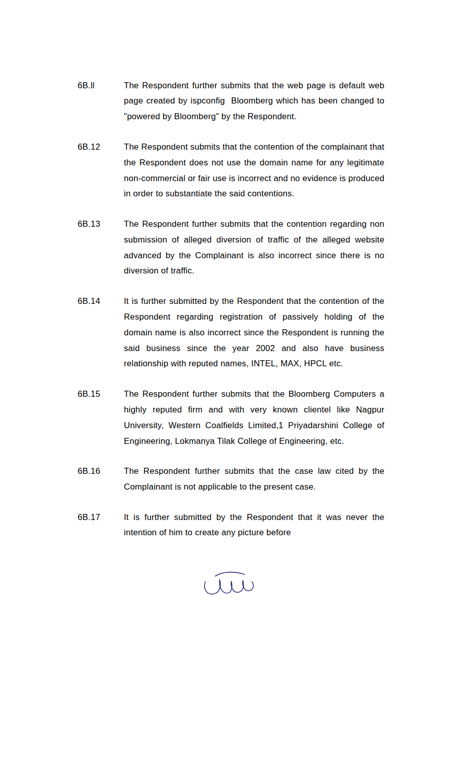6B.ll The Respondent further submits that the web page is default web page created by ispconfig Bloomberg which has been changed to "powered by Bloomberg" by the Respondent.
6B.12 The Respondent submits that the contention of the complainant that the Respondent does not use the domain name for any legitimate non-commercial or fair use is incorrect and no evidence is produced in order to substantiate the said contentions.
6B.13 The Respondent further submits that the contention regarding non submission of alleged diversion of traffic of the alleged website advanced by the Complainant is also incorrect since there is no diversion of traffic.
6B.14 It is further submitted by the Respondent that the contention of the Respondent regarding registration of passively holding of the domain name is also incorrect since the Respondent is running the said business since the year 2002 and also have business relationship with reputed names, INTEL, MAX, HPCL etc.
6B.15 The Respondent further submits that the Bloomberg Computers a highly reputed firm and with very known clientel like Nagpur University, Western Coalfields Limited,1 Priyadarshini College of Engineering, Lokmanya Tilak College of Engineering, etc.
6B.16 The Respondent further submits that the case law cited by the Complainant is not applicable to the present case.
6B.17 It is further submitted by the Respondent that it was never the intention of him to create any picture before